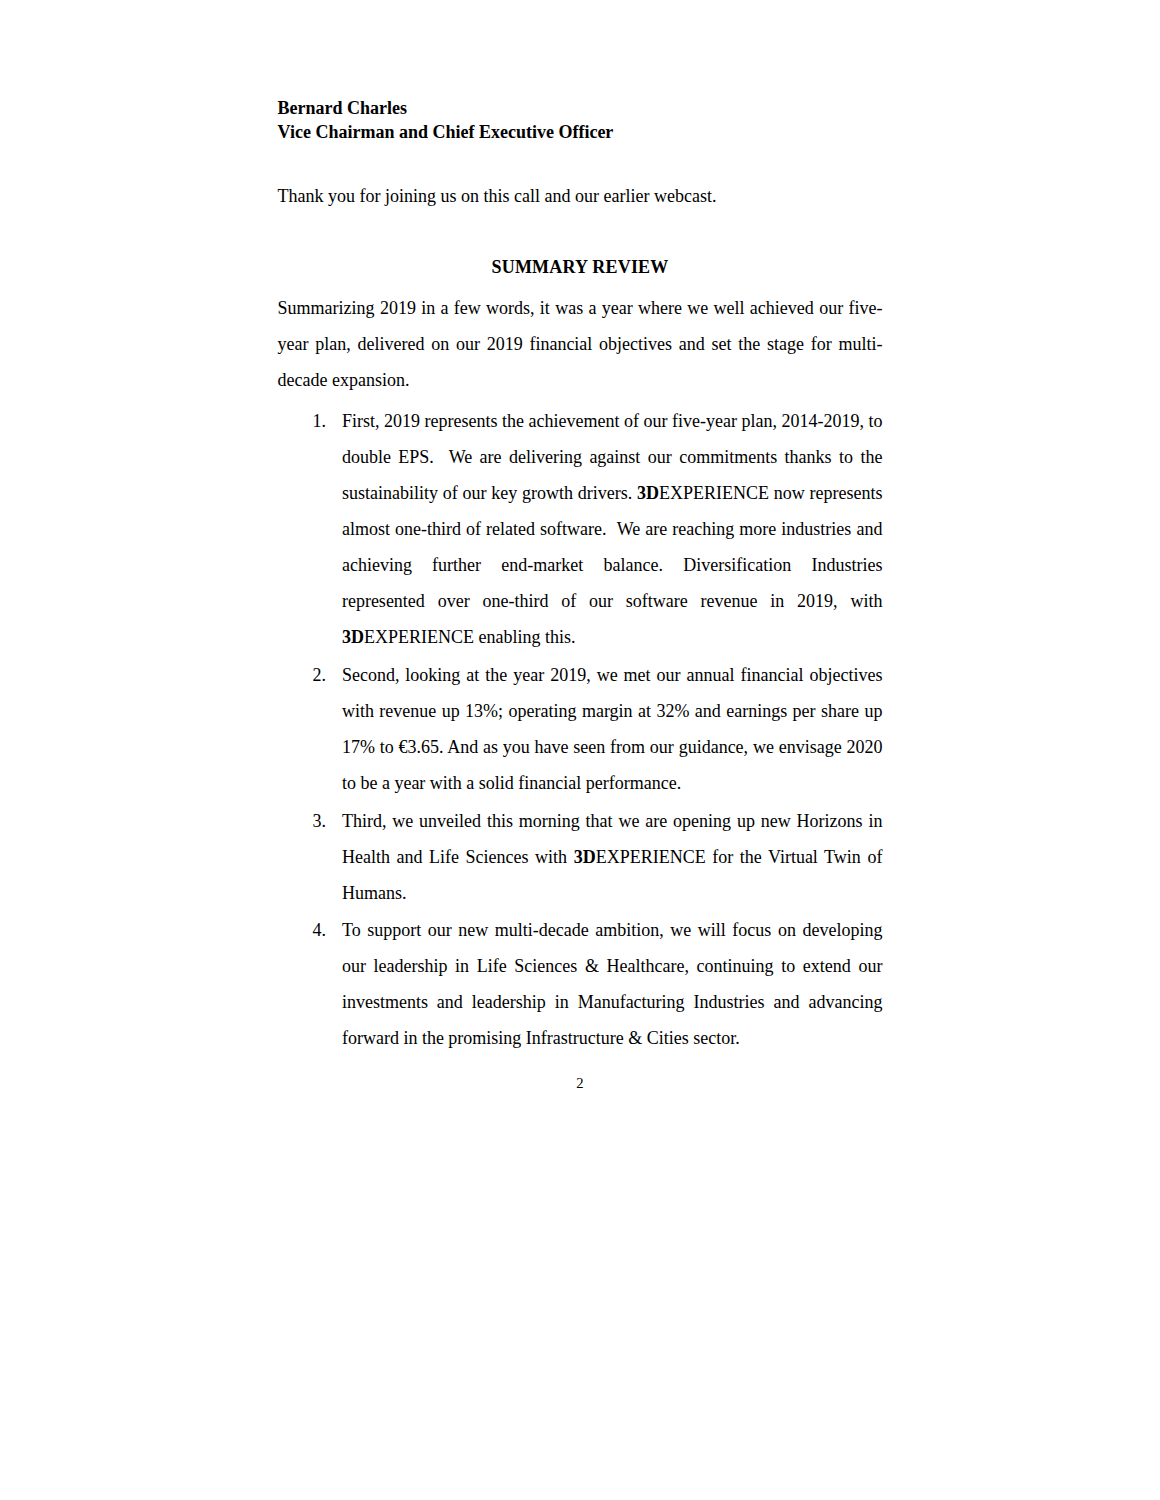Bernard Charles Vice Chairman and Chief Executive Officer
Thank you for joining us on this call and our earlier webcast.
SUMMARY REVIEW
Summarizing 2019 in a few words, it was a year where we well achieved our five-year plan, delivered on our 2019 financial objectives and set the stage for multi-decade expansion.
First, 2019 represents the achievement of our five-year plan, 2014-2019, to double EPS. We are delivering against our commitments thanks to the sustainability of our key growth drivers. 3DEXPERIENCE now represents almost one-third of related software. We are reaching more industries and achieving further end-market balance. Diversification Industries represented over one-third of our software revenue in 2019, with 3DEXPERIENCE enabling this.
Second, looking at the year 2019, we met our annual financial objectives with revenue up 13%; operating margin at 32% and earnings per share up 17% to €3.65. And as you have seen from our guidance, we envisage 2020 to be a year with a solid financial performance.
Third, we unveiled this morning that we are opening up new Horizons in Health and Life Sciences with 3DEXPERIENCE for the Virtual Twin of Humans.
To support our new multi-decade ambition, we will focus on developing our leadership in Life Sciences & Healthcare, continuing to extend our investments and leadership in Manufacturing Industries and advancing forward in the promising Infrastructure & Cities sector.
2